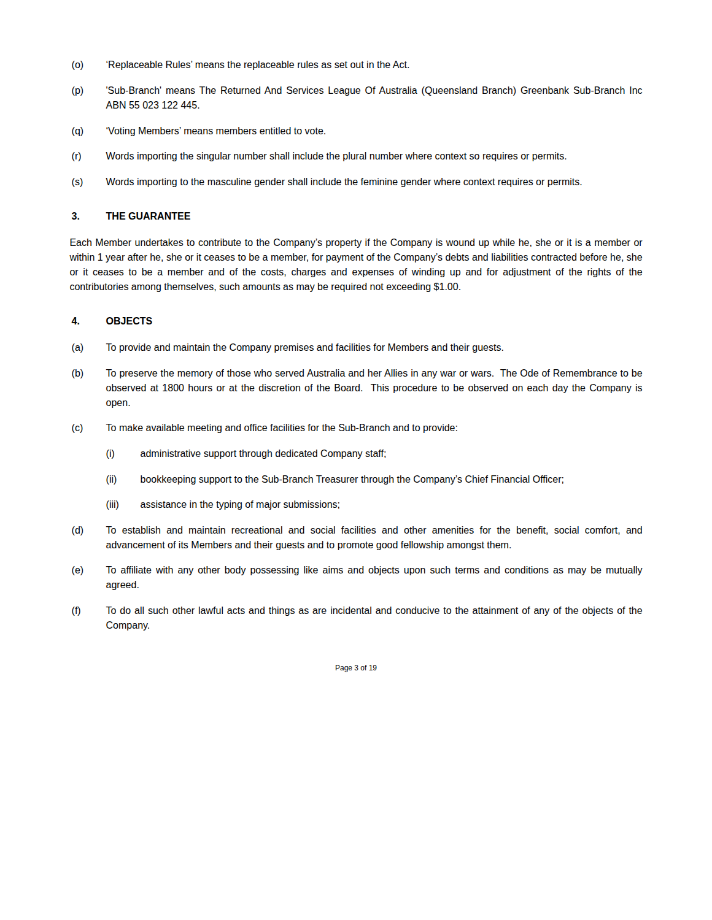(o)
‘Replaceable Rules’ means the replaceable rules as set out in the Act.
(p)
'Sub-Branch' means The Returned And Services League Of Australia (Queensland Branch) Greenbank Sub-Branch Inc ABN 55 023 122 445.
(q)
‘Voting Members’ means members entitled to vote.
(r)
Words importing the singular number shall include the plural number where context so requires or permits.
(s)
Words importing to the masculine gender shall include the feminine gender where context requires or permits.
3. THE GUARANTEE
Each Member undertakes to contribute to the Company’s property if the Company is wound up while he, she or it is a member or within 1 year after he, she or it ceases to be a member, for payment of the Company’s debts and liabilities contracted before he, she or it ceases to be a member and of the costs, charges and expenses of winding up and for adjustment of the rights of the contributories among themselves, such amounts as may be required not exceeding $1.00.
4. OBJECTS
(a)
To provide and maintain the Company premises and facilities for Members and their guests.
(b)
To preserve the memory of those who served Australia and her Allies in any war or wars. The Ode of Remembrance to be observed at 1800 hours or at the discretion of the Board. This procedure to be observed on each day the Company is open.
(c)
To make available meeting and office facilities for the Sub-Branch and to provide:
(i)
administrative support through dedicated Company staff;
(ii)
bookkeeping support to the Sub-Branch Treasurer through the Company’s Chief Financial Officer;
(iii)
assistance in the typing of major submissions;
(d)
To establish and maintain recreational and social facilities and other amenities for the benefit, social comfort, and advancement of its Members and their guests and to promote good fellowship amongst them.
(e)
To affiliate with any other body possessing like aims and objects upon such terms and conditions as may be mutually agreed.
(f)
To do all such other lawful acts and things as are incidental and conducive to the attainment of any of the objects of the Company.
Page 3 of 19